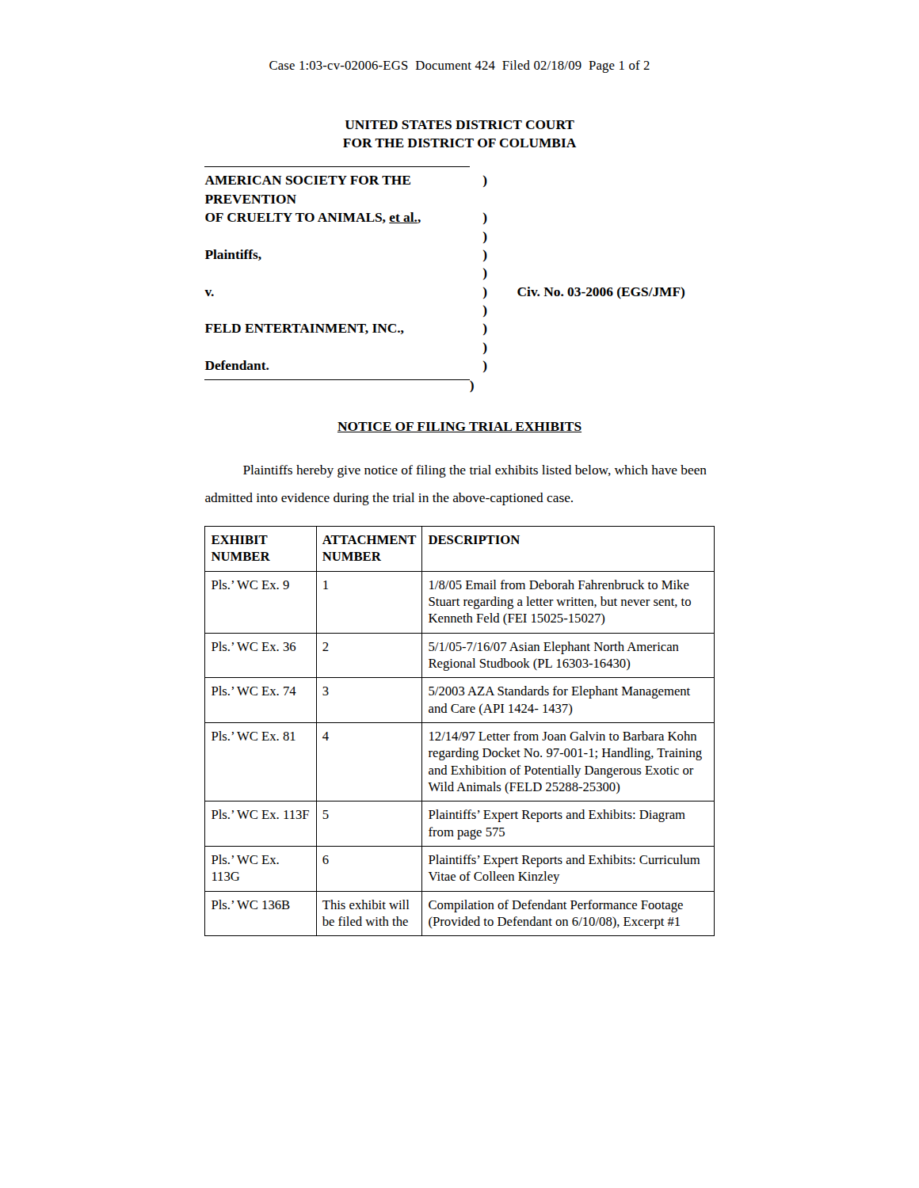Case 1:03-cv-02006-EGS Document 424 Filed 02/18/09 Page 1 of 2
UNITED STATES DISTRICT COURT
FOR THE DISTRICT OF COLUMBIA
| AMERICAN SOCIETY FOR THE PREVENTION | ) | |
| OF CRUELTY TO ANIMALS, et al. , | ) | |
| | ) | |
| Plaintiffs, | ) | |
| | ) | |
| v. | ) | Civ. No. 03-2006 (EGS/JMF) |
| | ) | |
| FELD ENTERTAINMENT, INC., | ) | |
| | ) | |
| Defendant. | ) | |
)
NOTICE OF FILING TRIAL EXHIBITS
Plaintiffs hereby give notice of filing the trial exhibits listed below, which have been admitted into evidence during the trial in the above-captioned case.
| EXHIBIT NUMBER | ATTACHMENT NUMBER | DESCRIPTION |
| --- | --- | --- |
| Pls.’ WC Ex. 9 | 1 | 1/8/05 Email from Deborah Fahrenbruck to Mike Stuart regarding a letter written, but never sent, to Kenneth Feld (FEI 15025-15027) |
| Pls.’ WC Ex. 36 | 2 | 5/1/05-7/16/07 Asian Elephant North American Regional Studbook (PL 16303-16430) |
| Pls.’ WC Ex. 74 | 3 | 5/2003 AZA Standards for Elephant Management and Care (API 1424- 1437) |
| Pls.’ WC Ex. 81 | 4 | 12/14/97 Letter from Joan Galvin to Barbara Kohn regarding Docket No. 97-001-1; Handling, Training and Exhibition of Potentially Dangerous Exotic or Wild Animals (FELD 25288-25300) |
| Pls.’ WC Ex. 113F | 5 | Plaintiffs’ Expert Reports and Exhibits: Diagram from page 575 |
| Pls.’ WC Ex. 113G | 6 | Plaintiffs’ Expert Reports and Exhibits: Curriculum Vitae of Colleen Kinzley |
| Pls.’ WC 136B | This exhibit will be filed with the | Compilation of Defendant Performance Footage (Provided to Defendant on 6/10/08), Excerpt #1 |